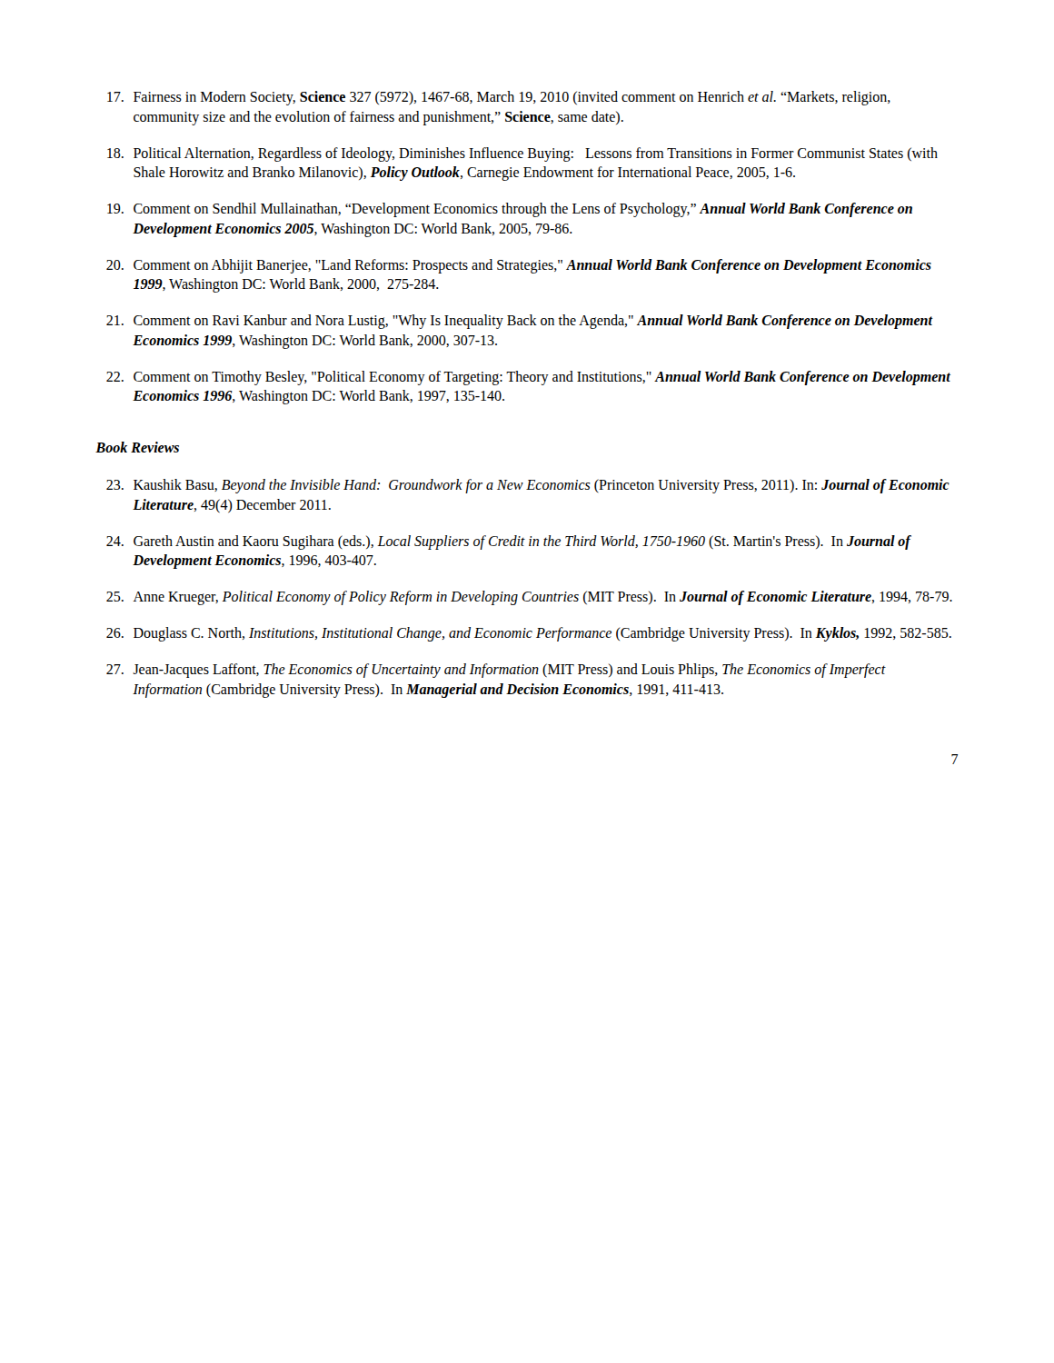Fairness in Modern Society, Science 327 (5972), 1467-68, March 19, 2010 (invited comment on Henrich et al. “Markets, religion, community size and the evolution of fairness and punishment,” Science, same date).
Political Alternation, Regardless of Ideology, Diminishes Influence Buying: Lessons from Transitions in Former Communist States (with Shale Horowitz and Branko Milanovic), Policy Outlook, Carnegie Endowment for International Peace, 2005, 1-6.
Comment on Sendhil Mullainathan, “Development Economics through the Lens of Psychology,” Annual World Bank Conference on Development Economics 2005, Washington DC: World Bank, 2005, 79-86.
Comment on Abhijit Banerjee, "Land Reforms: Prospects and Strategies," Annual World Bank Conference on Development Economics 1999, Washington DC: World Bank, 2000, 275-284.
Comment on Ravi Kanbur and Nora Lustig, "Why Is Inequality Back on the Agenda," Annual World Bank Conference on Development Economics 1999, Washington DC: World Bank, 2000, 307-13.
Comment on Timothy Besley, "Political Economy of Targeting: Theory and Institutions," Annual World Bank Conference on Development Economics 1996, Washington DC: World Bank, 1997, 135-140.
Book Reviews
Kaushik Basu, Beyond the Invisible Hand: Groundwork for a New Economics (Princeton University Press, 2011). In: Journal of Economic Literature, 49(4) December 2011.
Gareth Austin and Kaoru Sugihara (eds.), Local Suppliers of Credit in the Third World, 1750-1960 (St. Martin's Press). In Journal of Development Economics, 1996, 403-407.
Anne Krueger, Political Economy of Policy Reform in Developing Countries (MIT Press). In Journal of Economic Literature, 1994, 78-79.
Douglass C. North, Institutions, Institutional Change, and Economic Performance (Cambridge University Press). In Kyklos, 1992, 582-585.
Jean-Jacques Laffont, The Economics of Uncertainty and Information (MIT Press) and Louis Phlips, The Economics of Imperfect Information (Cambridge University Press). In Managerial and Decision Economics, 1991, 411-413.
7